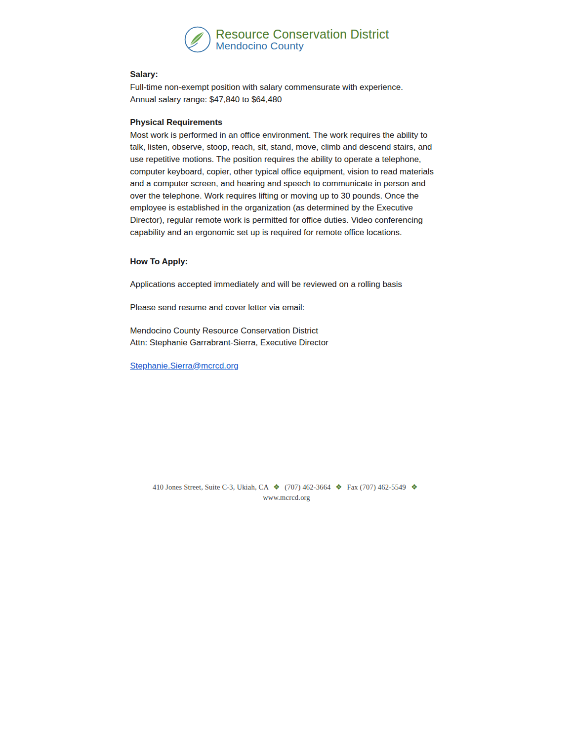Resource Conservation District
Mendocino County
Salary:
Full-time non-exempt position with salary commensurate with experience.
Annual salary range: $47,840 to $64,480
Physical Requirements
Most work is performed in an office environment. The work requires the ability to talk, listen, observe, stoop, reach, sit, stand, move, climb and descend stairs, and use repetitive motions. The position requires the ability to operate a telephone, computer keyboard, copier, other typical office equipment, vision to read materials and a computer screen, and hearing and speech to communicate in person and over the telephone. Work requires lifting or moving up to 30 pounds. Once the employee is established in the organization (as determined by the Executive Director), regular remote work is permitted for office duties. Video conferencing capability and an ergonomic set up is required for remote office locations.
How To Apply:
Applications accepted immediately and will be reviewed on a rolling basis
Please send resume and cover letter via email:
Mendocino County Resource Conservation District
Attn: Stephanie Garrabrant-Sierra, Executive Director
Stephanie.Sierra@mcrcd.org
410 Jones Street, Suite C-3, Ukiah, CA ❖ (707) 462-3664 ❖ Fax (707) 462-5549 ❖ www.mcrcd.org